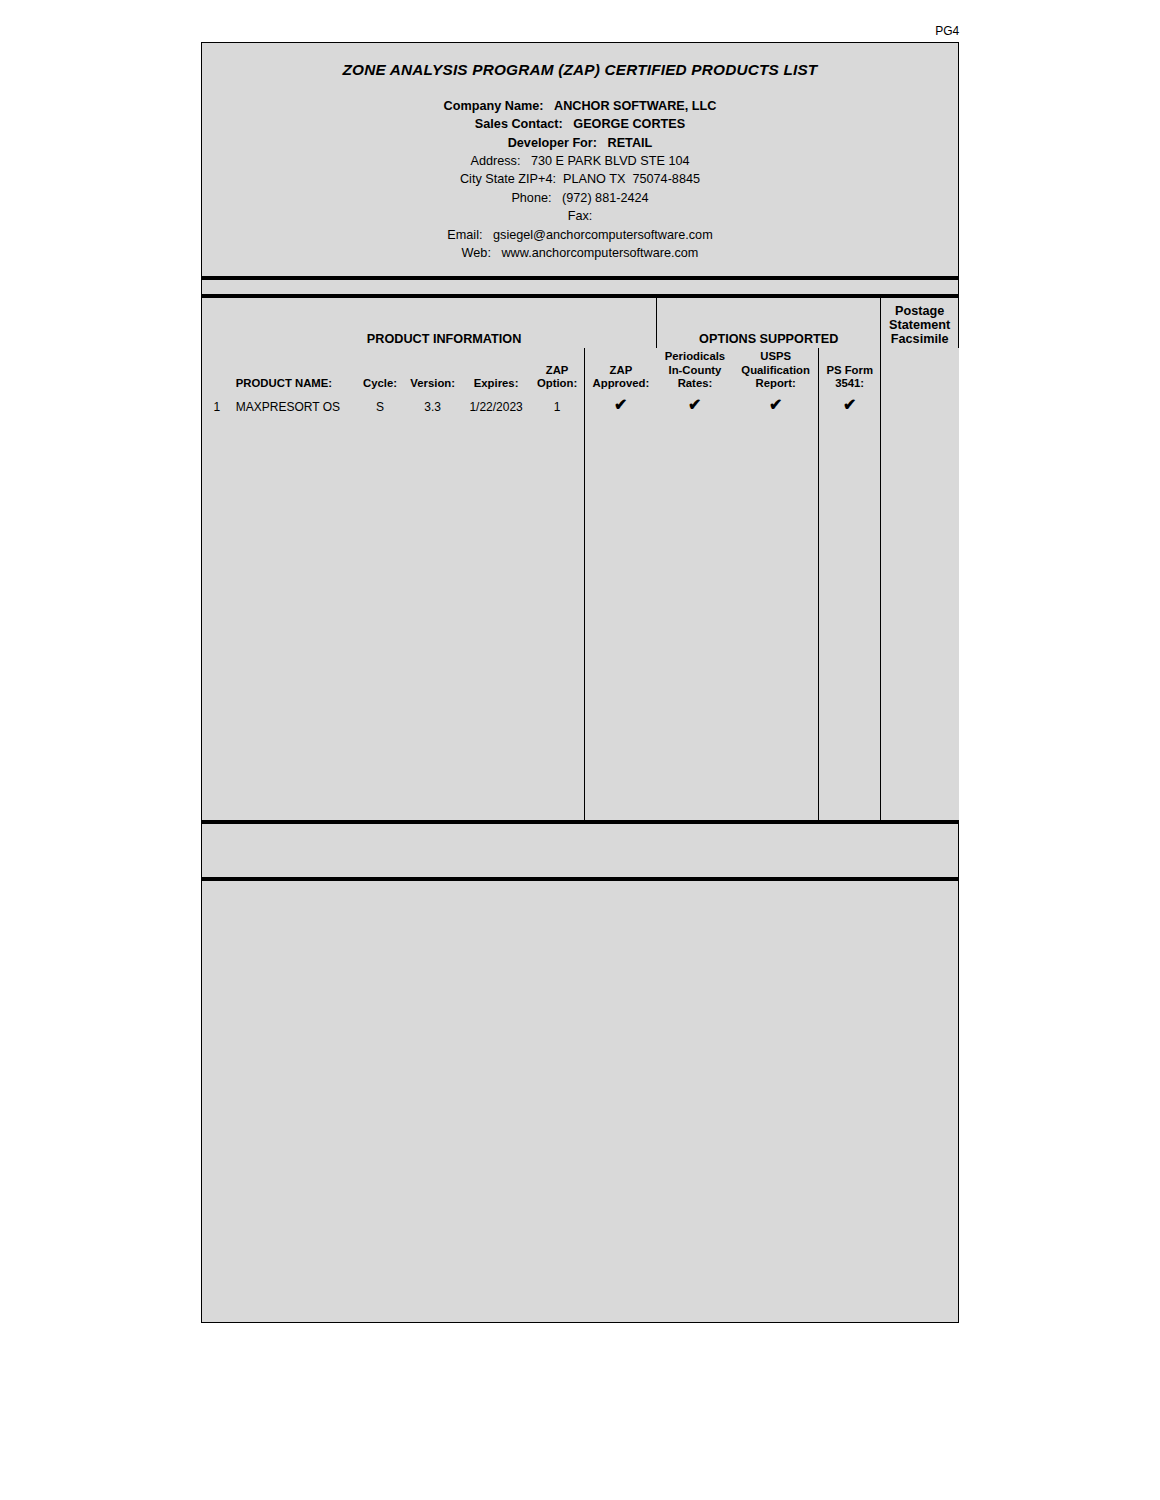PG4
ZONE ANALYSIS PROGRAM (ZAP) CERTIFIED PRODUCTS LIST
Company Name: ANCHOR SOFTWARE, LLC
Sales Contact: GEORGE CORTES
Developer For: RETAIL
Address: 730 E PARK BLVD STE 104
City State ZIP+4: PLANO TX 75074-8845
Phone: (972) 881-2424
Fax:
Email: gsiegel@anchorcomputersoftware.com
Web: www.anchorcomputersoftware.com
| | PRODUCT INFORMATION | OPTIONS SUPPORTED | Postage Statement Facsimile |
| | PRODUCT NAME: | Cycle: | Version: | Expires: | ZAP Option: | ZAP Approved: | Periodicals In-County Rates: | USPS Qualification Report: | PS Form 3541: |
| 1 | MAXPRESORT OS | S | 3.3 | 1/22/2023 | 1 | ✔ | ✔ | ✔ | ✔ |